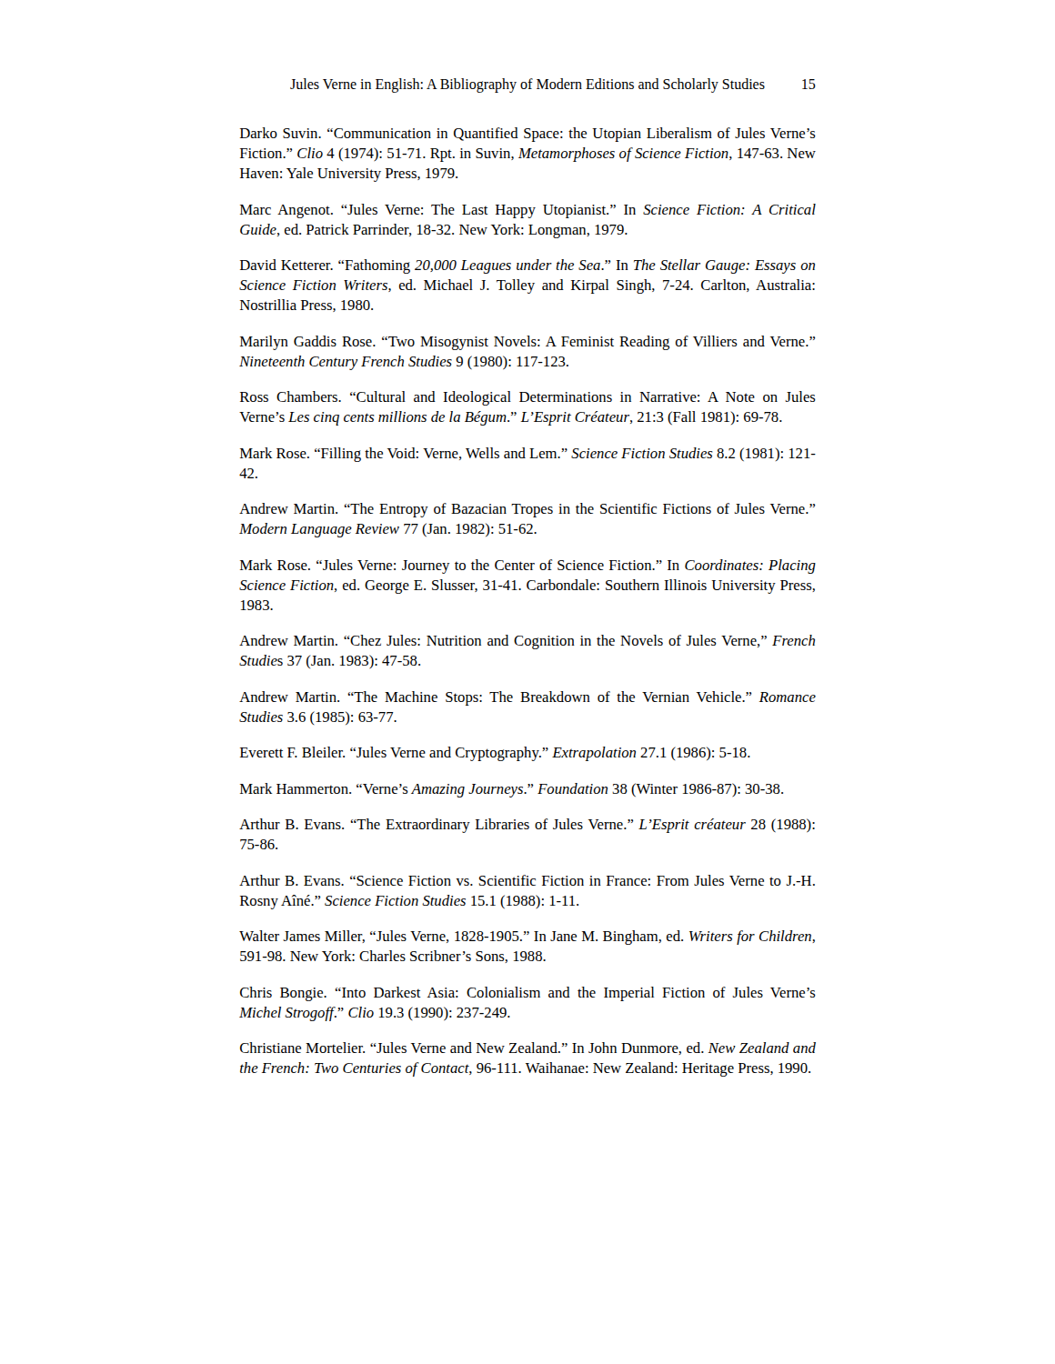Jules Verne in English: A Bibliography of Modern Editions and Scholarly Studies 15
Darko Suvin. “Communication in Quantified Space: the Utopian Liberalism of Jules Verne’s Fiction.” Clio 4 (1974): 51-71. Rpt. in Suvin, Metamorphoses of Science Fiction, 147-63. New Haven: Yale University Press, 1979.
Marc Angenot. “Jules Verne: The Last Happy Utopianist.” In Science Fiction: A Critical Guide, ed. Patrick Parrinder, 18-32. New York: Longman, 1979.
David Ketterer. “Fathoming 20,000 Leagues under the Sea.” In The Stellar Gauge: Essays on Science Fiction Writers, ed. Michael J. Tolley and Kirpal Singh, 7-24. Carlton, Australia: Nostrillia Press, 1980.
Marilyn Gaddis Rose. “Two Misogynist Novels: A Feminist Reading of Villiers and Verne.” Nineteenth Century French Studies 9 (1980): 117-123.
Ross Chambers. “Cultural and Ideological Determinations in Narrative: A Note on Jules Verne’s Les cinq cents millions de la Bégum.” L’Esprit Créateur, 21:3 (Fall 1981): 69-78.
Mark Rose. “Filling the Void: Verne, Wells and Lem.” Science Fiction Studies 8.2 (1981): 121-42.
Andrew Martin. “The Entropy of Bazacian Tropes in the Scientific Fictions of Jules Verne.” Modern Language Review 77 (Jan. 1982): 51-62.
Mark Rose. “Jules Verne: Journey to the Center of Science Fiction.” In Coordinates: Placing Science Fiction, ed. George E. Slusser, 31-41. Carbondale: Southern Illinois University Press, 1983.
Andrew Martin. “Chez Jules: Nutrition and Cognition in the Novels of Jules Verne,” French Studies 37 (Jan. 1983): 47-58.
Andrew Martin. “The Machine Stops: The Breakdown of the Vernian Vehicle.” Romance Studies 3.6 (1985): 63-77.
Everett F. Bleiler. “Jules Verne and Cryptography.” Extrapolation 27.1 (1986): 5-18.
Mark Hammerton. “Verne’s Amazing Journeys.” Foundation 38 (Winter 1986-87): 30-38.
Arthur B. Evans. “The Extraordinary Libraries of Jules Verne.” L’Esprit créateur 28 (1988): 75-86.
Arthur B. Evans. “Science Fiction vs. Scientific Fiction in France: From Jules Verne to J.-H. Rosny Aîné.” Science Fiction Studies 15.1 (1988): 1-11.
Walter James Miller, “Jules Verne, 1828-1905.” In Jane M. Bingham, ed. Writers for Children, 591-98. New York: Charles Scribner’s Sons, 1988.
Chris Bongie. “Into Darkest Asia: Colonialism and the Imperial Fiction of Jules Verne’s Michel Strogoff.” Clio 19.3 (1990): 237-249.
Christiane Mortelier. “Jules Verne and New Zealand.” In John Dunmore, ed. New Zealand and the French: Two Centuries of Contact, 96-111. Waihanae: New Zealand: Heritage Press, 1990.